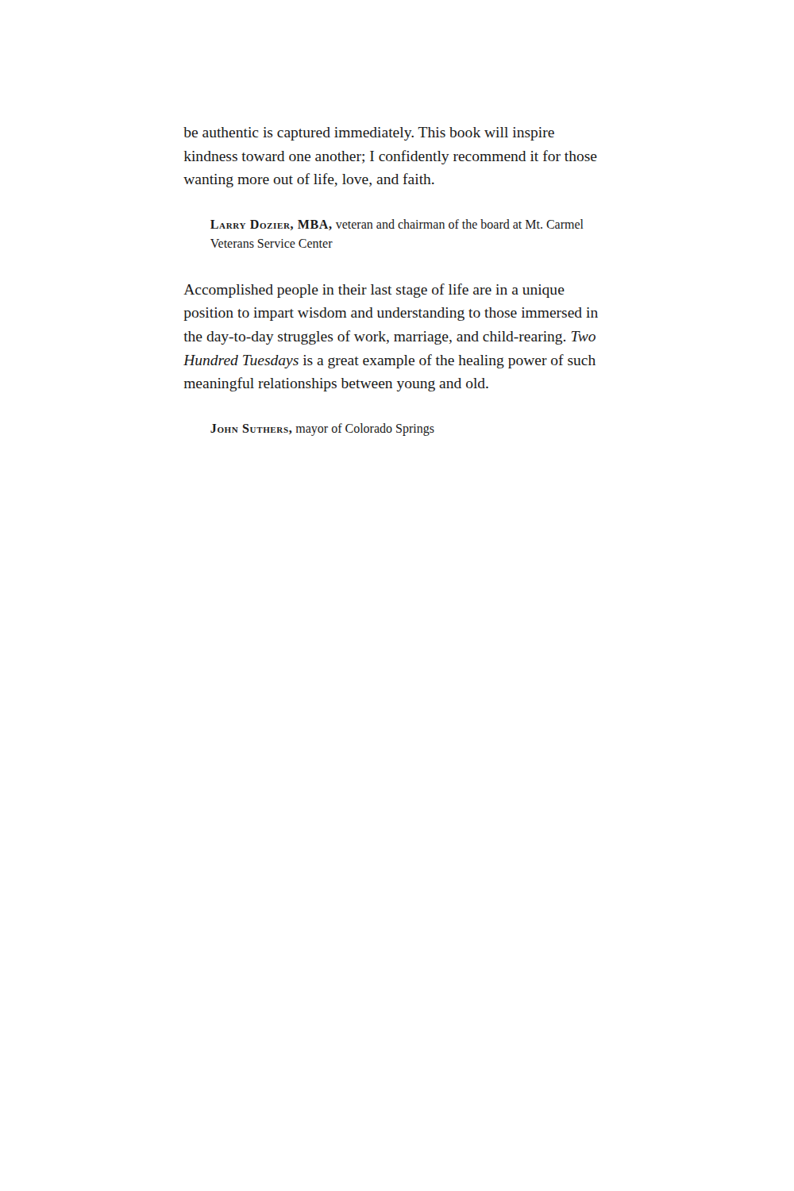be authentic is captured immediately. This book will inspire kindness toward one another; I confidently recommend it for those wanting more out of life, love, and faith.
Larry Dozier, MBA, veteran and chairman of the board at Mt. Carmel Veterans Service Center
Accomplished people in their last stage of life are in a unique position to impart wisdom and understanding to those immersed in the day-to-day struggles of work, marriage, and child-rearing. Two Hundred Tuesdays is a great example of the healing power of such meaningful relationships between young and old.
John Suthers, mayor of Colorado Springs